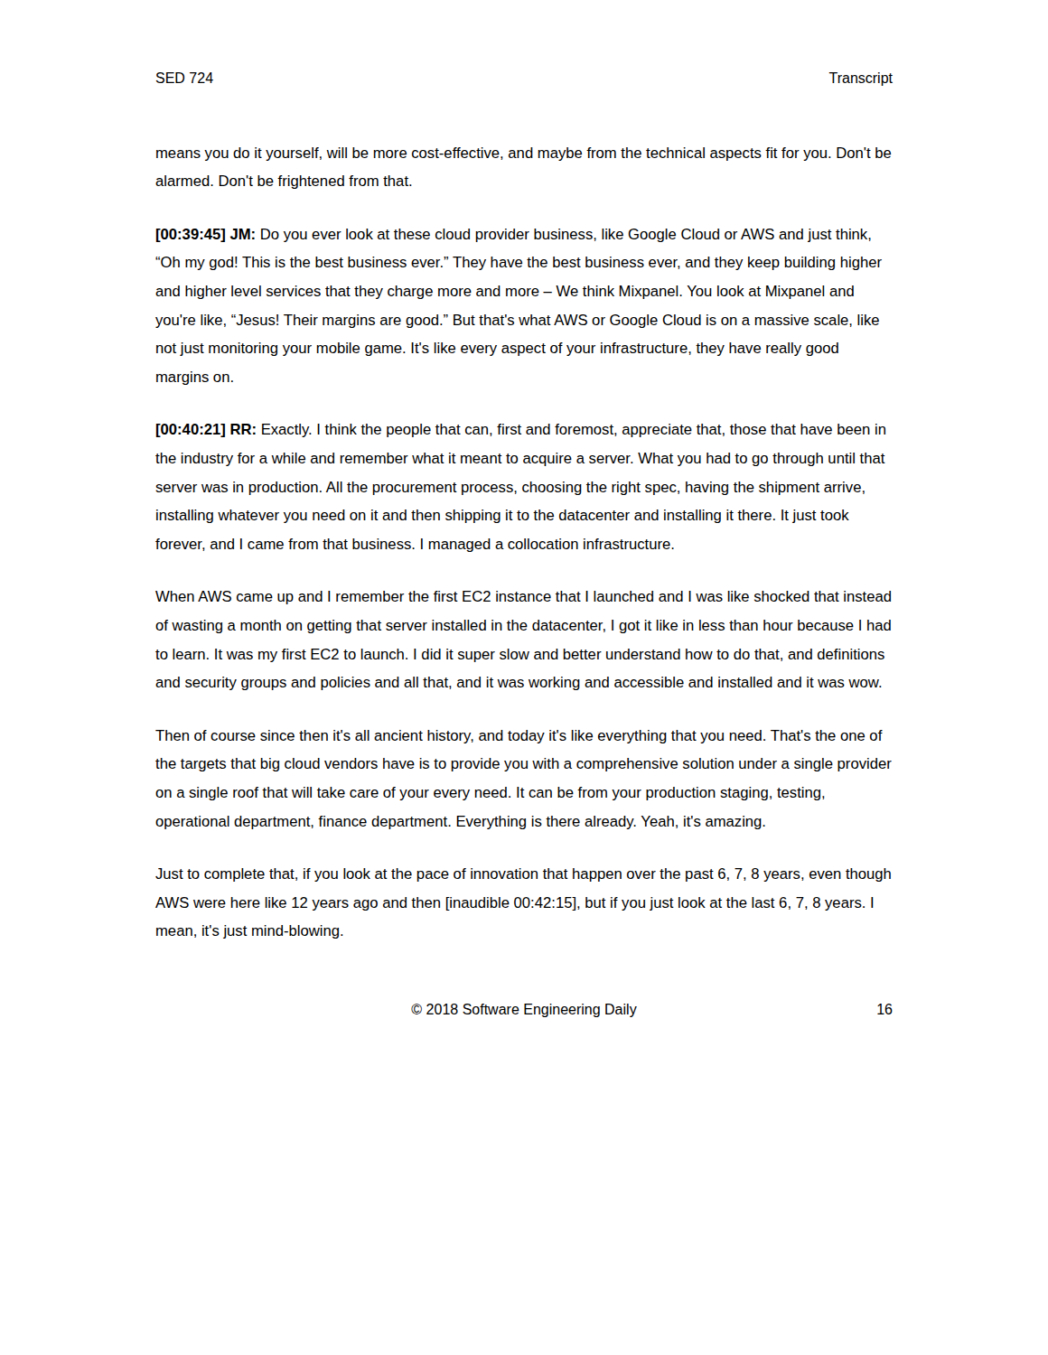SED 724 Transcript
means you do it yourself, will be more cost-effective, and maybe from the technical aspects fit for you. Don't be alarmed. Don't be frightened from that.
[00:39:45] JM: Do you ever look at these cloud provider business, like Google Cloud or AWS and just think, “Oh my god! This is the best business ever.” They have the best business ever, and they keep building higher and higher level services that they charge more and more – We think Mixpanel. You look at Mixpanel and you're like, “Jesus! Their margins are good.” But that's what AWS or Google Cloud is on a massive scale, like not just monitoring your mobile game. It's like every aspect of your infrastructure, they have really good margins on.
[00:40:21] RR: Exactly. I think the people that can, first and foremost, appreciate that, those that have been in the industry for a while and remember what it meant to acquire a server. What you had to go through until that server was in production. All the procurement process, choosing the right spec, having the shipment arrive, installing whatever you need on it and then shipping it to the datacenter and installing it there. It just took forever, and I came from that business. I managed a collocation infrastructure.
When AWS came up and I remember the first EC2 instance that I launched and I was like shocked that instead of wasting a month on getting that server installed in the datacenter, I got it like in less than hour because I had to learn. It was my first EC2 to launch. I did it super slow and better understand how to do that, and definitions and security groups and policies and all that, and it was working and accessible and installed and it was wow.
Then of course since then it's all ancient history, and today it's like everything that you need. That's the one of the targets that big cloud vendors have is to provide you with a comprehensive solution under a single provider on a single roof that will take care of your every need. It can be from your production staging, testing, operational department, finance department. Everything is there already. Yeah, it's amazing.
Just to complete that, if you look at the pace of innovation that happen over the past 6, 7, 8 years, even though AWS were here like 12 years ago and then [inaudible 00:42:15], but if you just look at the last 6, 7, 8 years. I mean, it's just mind-blowing.
© 2018 Software Engineering Daily 16